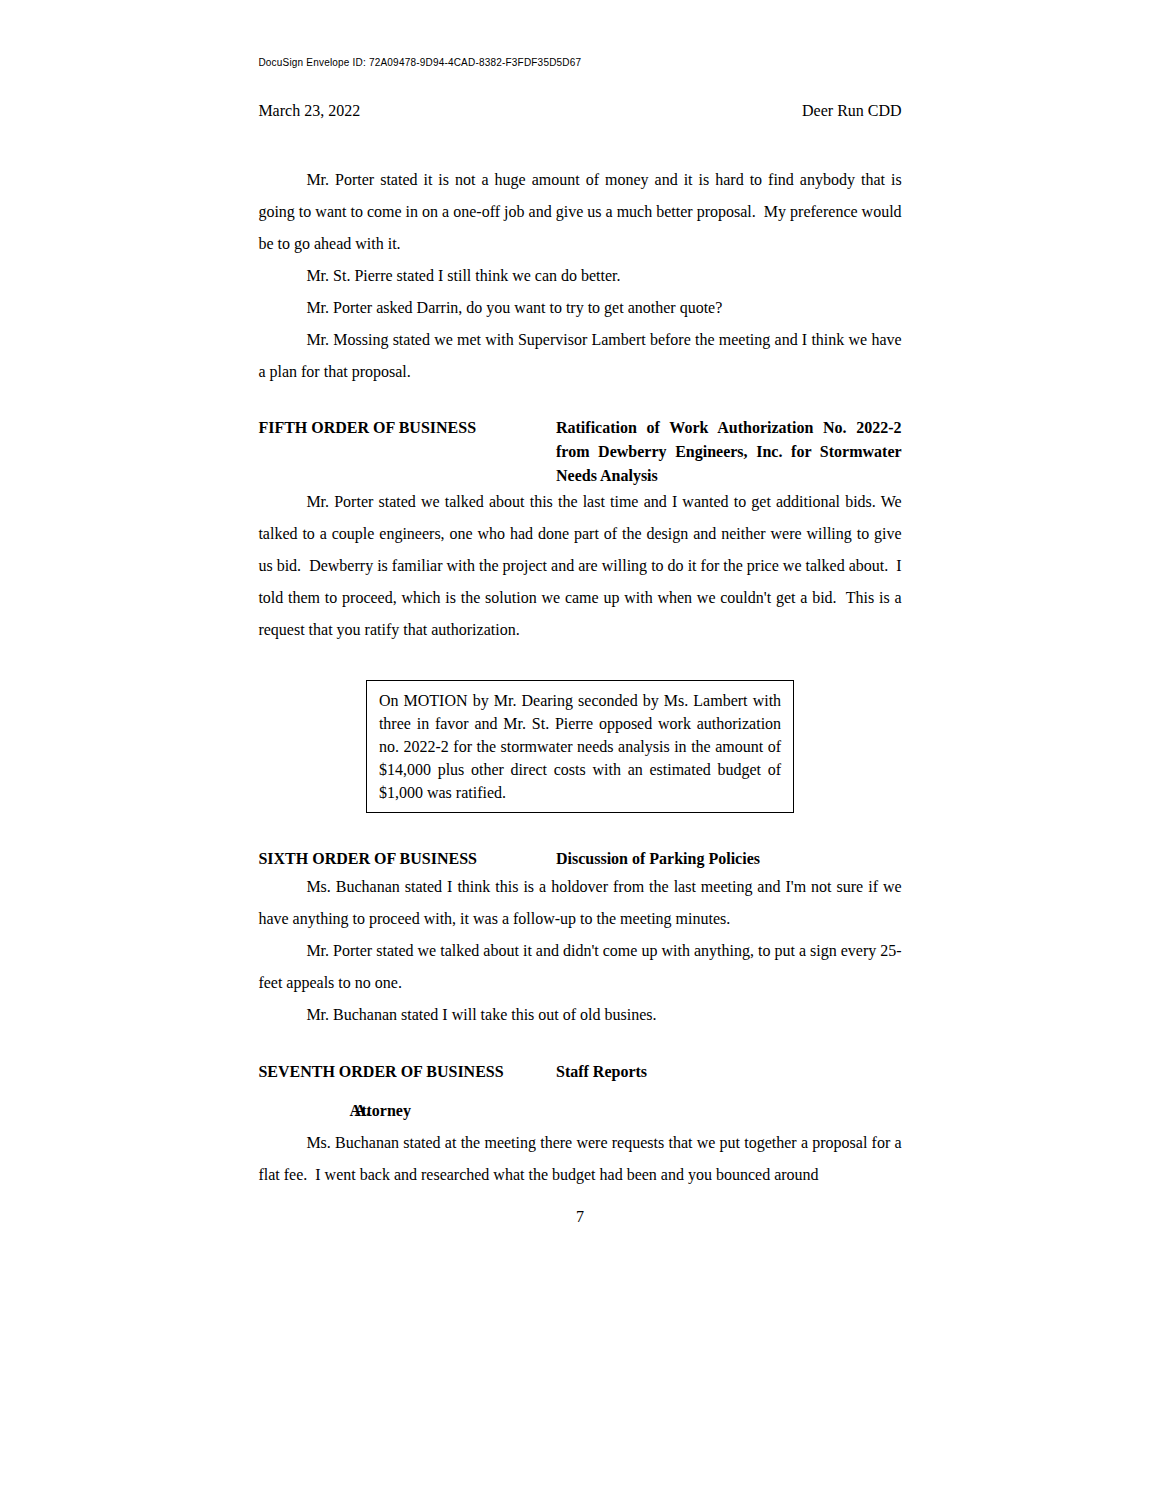DocuSign Envelope ID: 72A09478-9D94-4CAD-8382-F3FDF35D5D67
March 23, 2022 Deer Run CDD
Mr. Porter stated it is not a huge amount of money and it is hard to find anybody that is going to want to come in on a one-off job and give us a much better proposal. My preference would be to go ahead with it.
Mr. St. Pierre stated I still think we can do better.
Mr. Porter asked Darrin, do you want to try to get another quote?
Mr. Mossing stated we met with Supervisor Lambert before the meeting and I think we have a plan for that proposal.
FIFTH ORDER OF BUSINESS
Ratification of Work Authorization No. 2022-2 from Dewberry Engineers, Inc. for Stormwater Needs Analysis
Mr. Porter stated we talked about this the last time and I wanted to get additional bids. We talked to a couple engineers, one who had done part of the design and neither were willing to give us bid. Dewberry is familiar with the project and are willing to do it for the price we talked about. I told them to proceed, which is the solution we came up with when we couldn't get a bid. This is a request that you ratify that authorization.
On MOTION by Mr. Dearing seconded by Ms. Lambert with three in favor and Mr. St. Pierre opposed work authorization no. 2022-2 for the stormwater needs analysis in the amount of $14,000 plus other direct costs with an estimated budget of $1,000 was ratified.
SIXTH ORDER OF BUSINESS
Discussion of Parking Policies
Ms. Buchanan stated I think this is a holdover from the last meeting and I'm not sure if we have anything to proceed with, it was a follow-up to the meeting minutes.
Mr. Porter stated we talked about it and didn't come up with anything, to put a sign every 25-feet appeals to no one.
Mr. Buchanan stated I will take this out of old busines.
SEVENTH ORDER OF BUSINESS
Staff Reports
A. Attorney
Ms. Buchanan stated at the meeting there were requests that we put together a proposal for a flat fee. I went back and researched what the budget had been and you bounced around
7